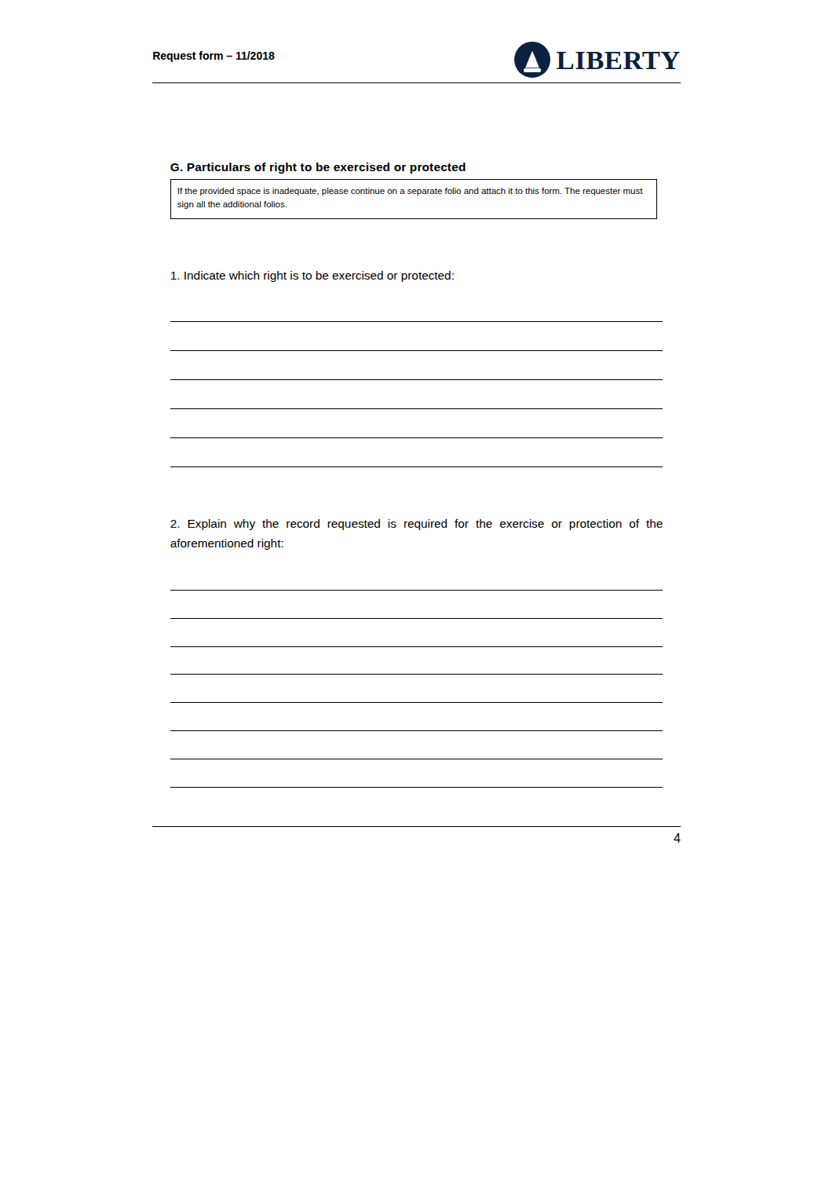Request form – 11/2018
LIBERTY
G. Particulars of right to be exercised or protected
If the provided space is inadequate, please continue on a separate folio and attach it to this form. The requester must sign all the additional folios.
1. Indicate which right is to be exercised or protected:
2. Explain why the record requested is required for the exercise or protection of the aforementioned right:
4